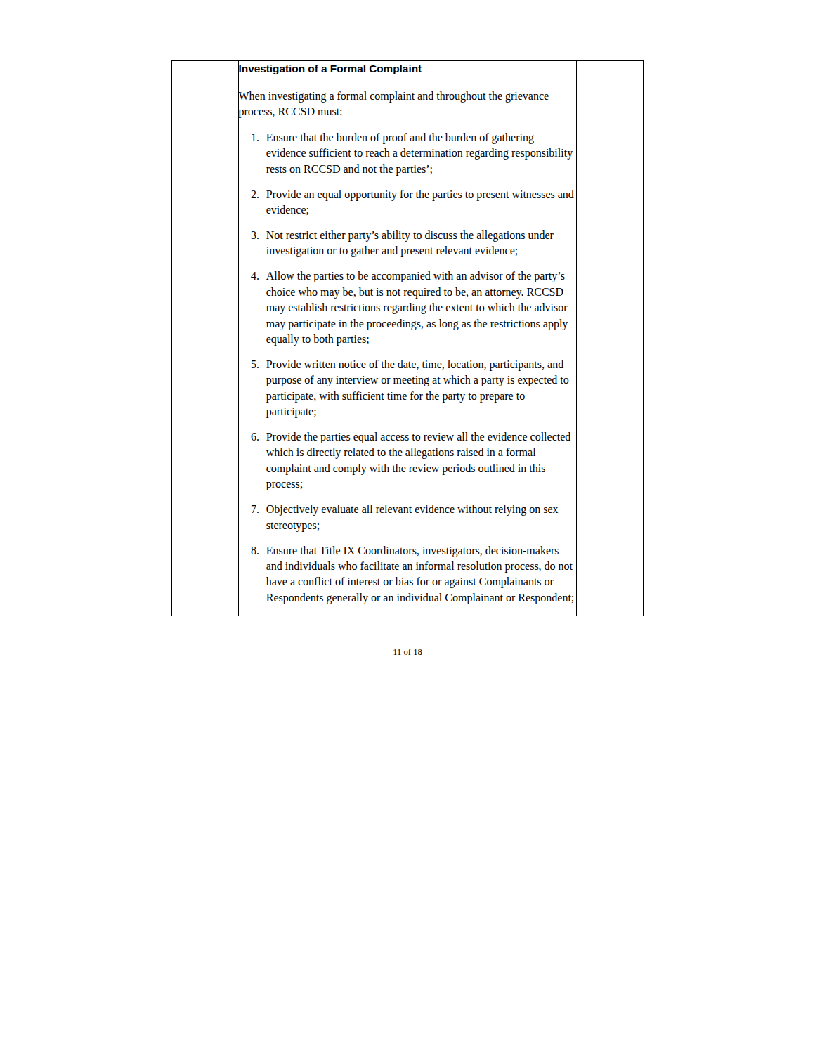| | Investigation of a Formal Complaint When investigating a formal complaint and throughout the grievance process, RCCSD must: Ensure that the burden of proof and the burden of gathering evidence sufficient to reach a determination regarding responsibility rests on RCCSD and not the parties’; Provide an equal opportunity for the parties to present witnesses and evidence; Not restrict either party’s ability to discuss the allegations under investigation or to gather and present relevant evidence; Allow the parties to be accompanied with an advisor of the party’s choice who may be, but is not required to be, an attorney. RCCSD may establish restrictions regarding the extent to which the advisor may participate in the proceedings, as long as the restrictions apply equally to both parties; Provide written notice of the date, time, location, participants, and purpose of any interview or meeting at which a party is expected to participate, with sufficient time for the party to prepare to participate; Provide the parties equal access to review all the evidence collected which is directly related to the allegations raised in a formal complaint and comply with the review periods outlined in this process; Objectively evaluate all relevant evidence without relying on sex stereotypes; Ensure that Title IX Coordinators, investigators, decision-makers and individuals who facilitate an informal resolution process, do not have a conflict of interest or bias for or against Complainants or Respondents generally or an individual Complainant or Respondent; | |
11 of 18